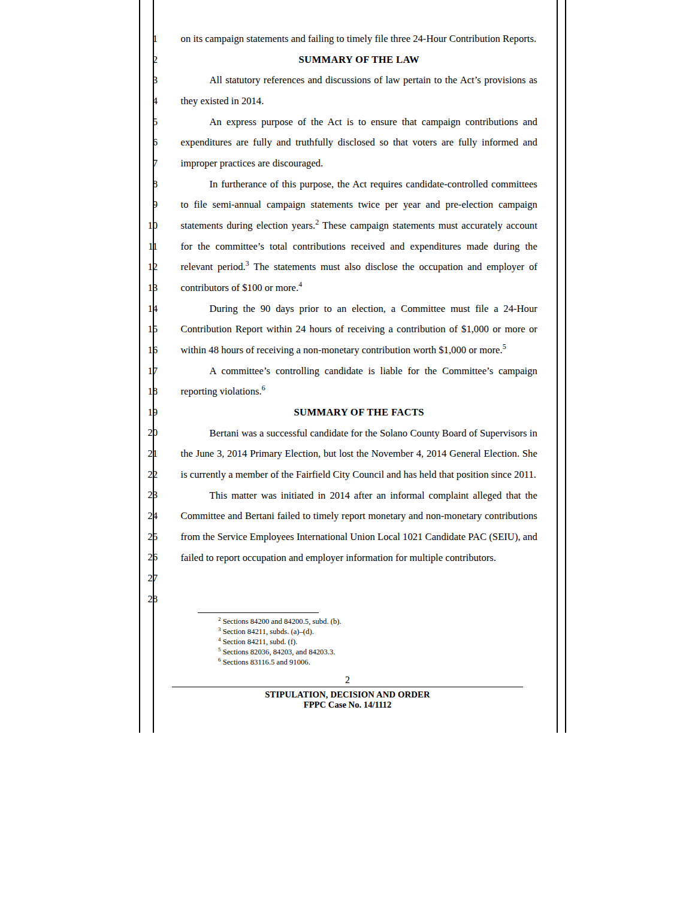1
2
3
4
5
6
7
8
9
10
11
12
13
14
15
16
17
18
19
20
21
22
23
24
25
26
27
28
on its campaign statements and failing to timely file three 24-Hour Contribution Reports.
SUMMARY OF THE LAW
All statutory references and discussions of law pertain to the Act’s provisions as they existed in 2014.
An express purpose of the Act is to ensure that campaign contributions and expenditures are fully and truthfully disclosed so that voters are fully informed and improper practices are discouraged.
In furtherance of this purpose, the Act requires candidate-controlled committees to file semi-annual campaign statements twice per year and pre-election campaign statements during election years.2 These campaign statements must accurately account for the committee’s total contributions received and expenditures made during the relevant period.3 The statements must also disclose the occupation and employer of contributors of $100 or more.4
During the 90 days prior to an election, a Committee must file a 24-Hour Contribution Report within 24 hours of receiving a contribution of $1,000 or more or within 48 hours of receiving a non-monetary contribution worth $1,000 or more.5
A committee’s controlling candidate is liable for the Committee’s campaign reporting violations.6
SUMMARY OF THE FACTS
Bertani was a successful candidate for the Solano County Board of Supervisors in the June 3, 2014 Primary Election, but lost the November 4, 2014 General Election. She is currently a member of the Fairfield City Council and has held that position since 2011.
This matter was initiated in 2014 after an informal complaint alleged that the Committee and Bertani failed to timely report monetary and non-monetary contributions from the Service Employees International Union Local 1021 Candidate PAC (SEIU), and failed to report occupation and employer information for multiple contributors.
2 Sections 84200 and 84200.5, subd. (b).
3 Section 84211, subds. (a)–(d).
4 Section 84211, subd. (f).
5 Sections 82036, 84203, and 84203.3.
6 Sections 83116.5 and 91006.
2
STIPULATION, DECISION AND ORDER
FPPC Case No. 14/1112